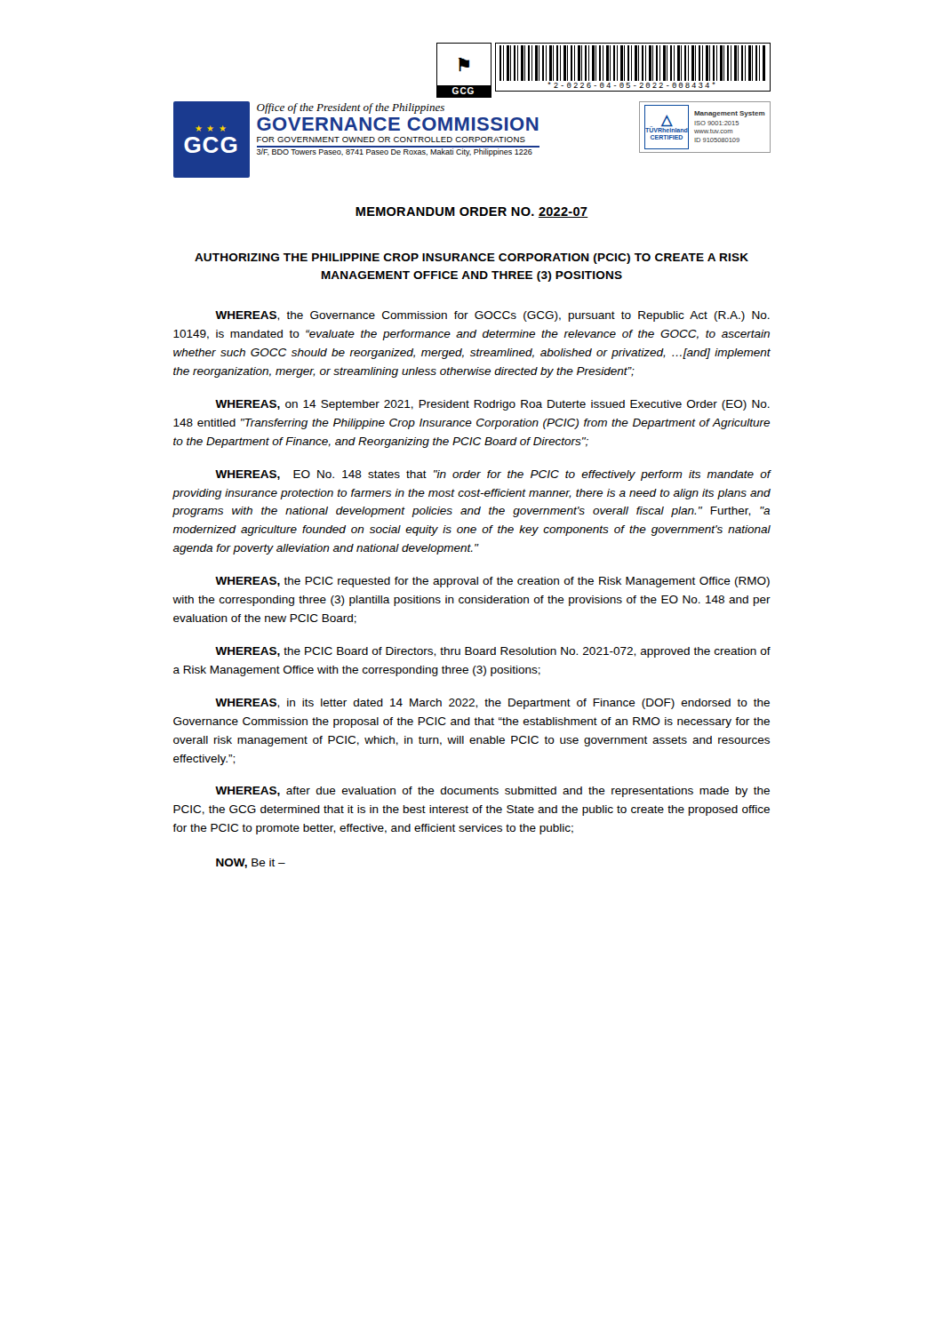⚑
GCG
*2-0226-04-05-2022-008434*
★ ★ ★
GCG
Office of the President of the Philippines
GOVERNANCE COMMISSION
FOR GOVERNMENT OWNED OR CONTROLLED CORPORATIONS
3/F, BDO Towers Paseo, 8741 Paseo De Roxas, Makati City, Philippines 1226
△
TÜVRheinland
CERTIFIED
Management System ISO 9001:2015
www.tuv.com
ID 9105080109
MEMORANDUM ORDER NO. 2022-07
AUTHORIZING THE PHILIPPINE CROP INSURANCE CORPORATION (PCIC) TO CREATE A RISK MANAGEMENT OFFICE AND THREE (3) POSITIONS
WHEREAS, the Governance Commission for GOCCs (GCG), pursuant to Republic Act (R.A.) No. 10149, is mandated to “evaluate the performance and determine the relevance of the GOCC, to ascertain whether such GOCC should be reorganized, merged, streamlined, abolished or privatized, …[and] implement the reorganization, merger, or streamlining unless otherwise directed by the President”;
WHEREAS, on 14 September 2021, President Rodrigo Roa Duterte issued Executive Order (EO) No. 148 entitled "Transferring the Philippine Crop Insurance Corporation (PCIC) from the Department of Agriculture to the Department of Finance, and Reorganizing the PCIC Board of Directors";
WHEREAS, EO No. 148 states that "in order for the PCIC to effectively perform its mandate of providing insurance protection to farmers in the most cost-efficient manner, there is a need to align its plans and programs with the national development policies and the government's overall fiscal plan." Further, "a modernized agriculture founded on social equity is one of the key components of the government's national agenda for poverty alleviation and national development."
WHEREAS, the PCIC requested for the approval of the creation of the Risk Management Office (RMO) with the corresponding three (3) plantilla positions in consideration of the provisions of the EO No. 148 and per evaluation of the new PCIC Board;
WHEREAS, the PCIC Board of Directors, thru Board Resolution No. 2021-072, approved the creation of a Risk Management Office with the corresponding three (3) positions;
WHEREAS, in its letter dated 14 March 2022, the Department of Finance (DOF) endorsed to the Governance Commission the proposal of the PCIC and that “the establishment of an RMO is necessary for the overall risk management of PCIC, which, in turn, will enable PCIC to use government assets and resources effectively.”;
WHEREAS, after due evaluation of the documents submitted and the representations made by the PCIC, the GCG determined that it is in the best interest of the State and the public to create the proposed office for the PCIC to promote better, effective, and efficient services to the public;
NOW, Be it –